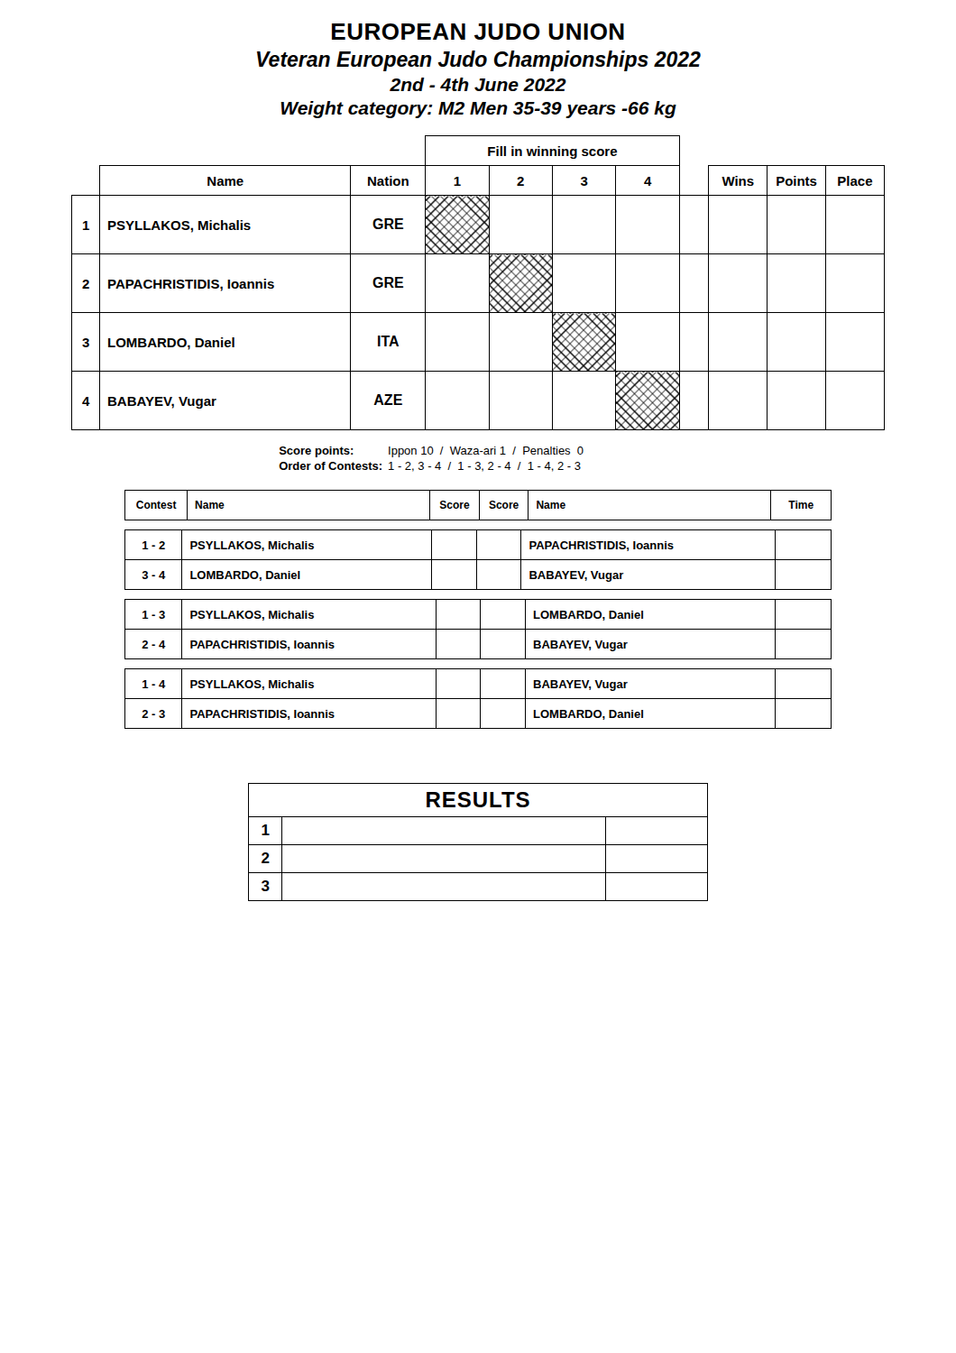EUROPEAN JUDO UNION
Veteran European Judo Championships 2022
2nd - 4th June 2022
Weight category: M2 Men 35-39 years -66 kg
| | | | Fill in winning score | | | | |
| --- | --- | --- | --- | --- | --- | --- | --- |
| | Name | Nation | 1 | 2 | 3 | 4 | | Wins | Points | Place |
| 1 | PSYLLAKOS, Michalis | GRE | | | | | | | | |
| 2 | PAPACHRISTIDIS, Ioannis | GRE | | | | | | | | |
| 3 | LOMBARDO, Daniel | ITA | | | | | | | | |
| 4 | BABAYEV, Vugar | AZE | | | | | | | | |
| Score points: | Ippon 10 / Waza-ari 1 / Penalties 0 |
| Order of Contests: | 1 - 2, 3 - 4 / 1 - 3, 2 - 4 / 1 - 4, 2 - 3 |
| Contest | Name | Score | Score | Name | Time |
| --- | --- | --- | --- | --- | --- |
| 1 - 2 | PSYLLAKOS, Michalis | | | PAPACHRISTIDIS, Ioannis | |
| 3 - 4 | LOMBARDO, Daniel | | | BABAYEV, Vugar | |
| 1 - 3 | PSYLLAKOS, Michalis | | | LOMBARDO, Daniel | |
| 2 - 4 | PAPACHRISTIDIS, Ioannis | | | BABAYEV, Vugar | |
| 1 - 4 | PSYLLAKOS, Michalis | | | BABAYEV, Vugar | |
| 2 - 3 | PAPACHRISTIDIS, Ioannis | | | LOMBARDO, Daniel | |
RESULTS
| 1 | | |
| 2 | | |
| 3 | | |